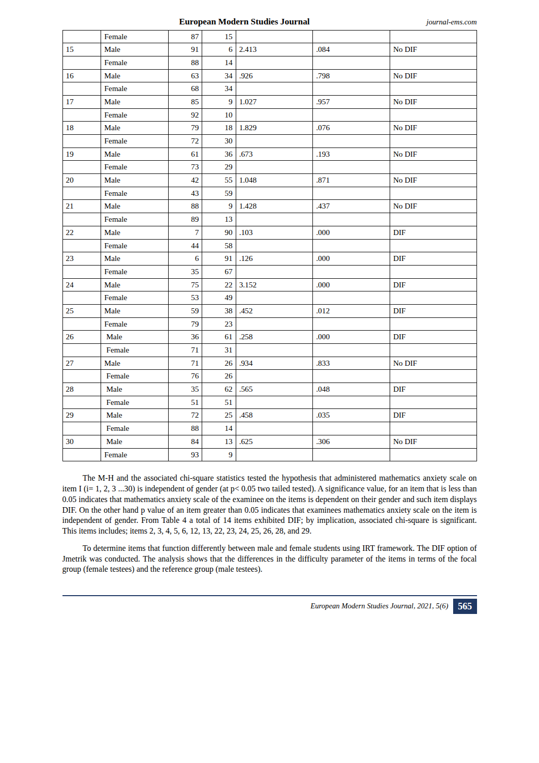European Modern Studies Journal journal-ems.com
| | Female | 87 | 15 | | | |
| 15 | Male | 91 | 6 | 2.413 | .084 | No DIF |
| | Female | 88 | 14 | | | |
| 16 | Male | 63 | 34 | .926 | .798 | No DIF |
| | Female | 68 | 34 | | | |
| 17 | Male | 85 | 9 | 1.027 | .957 | No DIF |
| | Female | 92 | 10 | | | |
| 18 | Male | 79 | 18 | 1.829 | .076 | No DIF |
| | Female | 72 | 30 | | | |
| 19 | Male | 61 | 36 | .673 | .193 | No DIF |
| | Female | 73 | 29 | | | |
| 20 | Male | 42 | 55 | 1.048 | .871 | No DIF |
| | Female | 43 | 59 | | | |
| 21 | Male | 88 | 9 | 1.428 | .437 | No DIF |
| | Female | 89 | 13 | | | |
| 22 | Male | 7 | 90 | .103 | .000 | DIF |
| | Female | 44 | 58 | | | |
| 23 | Male | 6 | 91 | .126 | .000 | DIF |
| | Female | 35 | 67 | | | |
| 24 | Male | 75 | 22 | 3.152 | .000 | DIF |
| | Female | 53 | 49 | | | |
| 25 | Male | 59 | 38 | .452 | .012 | DIF |
| | Female | 79 | 23 | | | |
| 26 | Male | 36 | 61 | .258 | .000 | DIF |
| | Female | 71 | 31 | | | |
| 27 | Male | 71 | 26 | .934 | .833 | No DIF |
| | Female | 76 | 26 | | | |
| 28 | Male | 35 | 62 | .565 | .048 | DIF |
| | Female | 51 | 51 | | | |
| 29 | Male | 72 | 25 | .458 | .035 | DIF |
| | Female | 88 | 14 | | | |
| 30 | Male | 84 | 13 | .625 | .306 | No DIF |
| | Female | 93 | 9 | | | |
The M-H and the associated chi-square statistics tested the hypothesis that administered mathematics anxiety scale on item I (i= 1, 2, 3 ...30) is independent of gender (at p< 0.05 two tailed tested). A significance value, for an item that is less than 0.05 indicates that mathematics anxiety scale of the examinee on the items is dependent on their gender and such item displays DIF. On the other hand p value of an item greater than 0.05 indicates that examinees mathematics anxiety scale on the item is independent of gender. From Table 4 a total of 14 items exhibited DIF; by implication, associated chi-square is significant. This items includes; items 2, 3, 4, 5, 6, 12, 13, 22, 23, 24, 25, 26, 28, and 29.
To determine items that function differently between male and female students using IRT framework. The DIF option of Jmetrik was conducted. The analysis shows that the differences in the difficulty parameter of the items in terms of the focal group (female testees) and the reference group (male testees).
European Modern Studies Journal, 2021, 5(6) 565